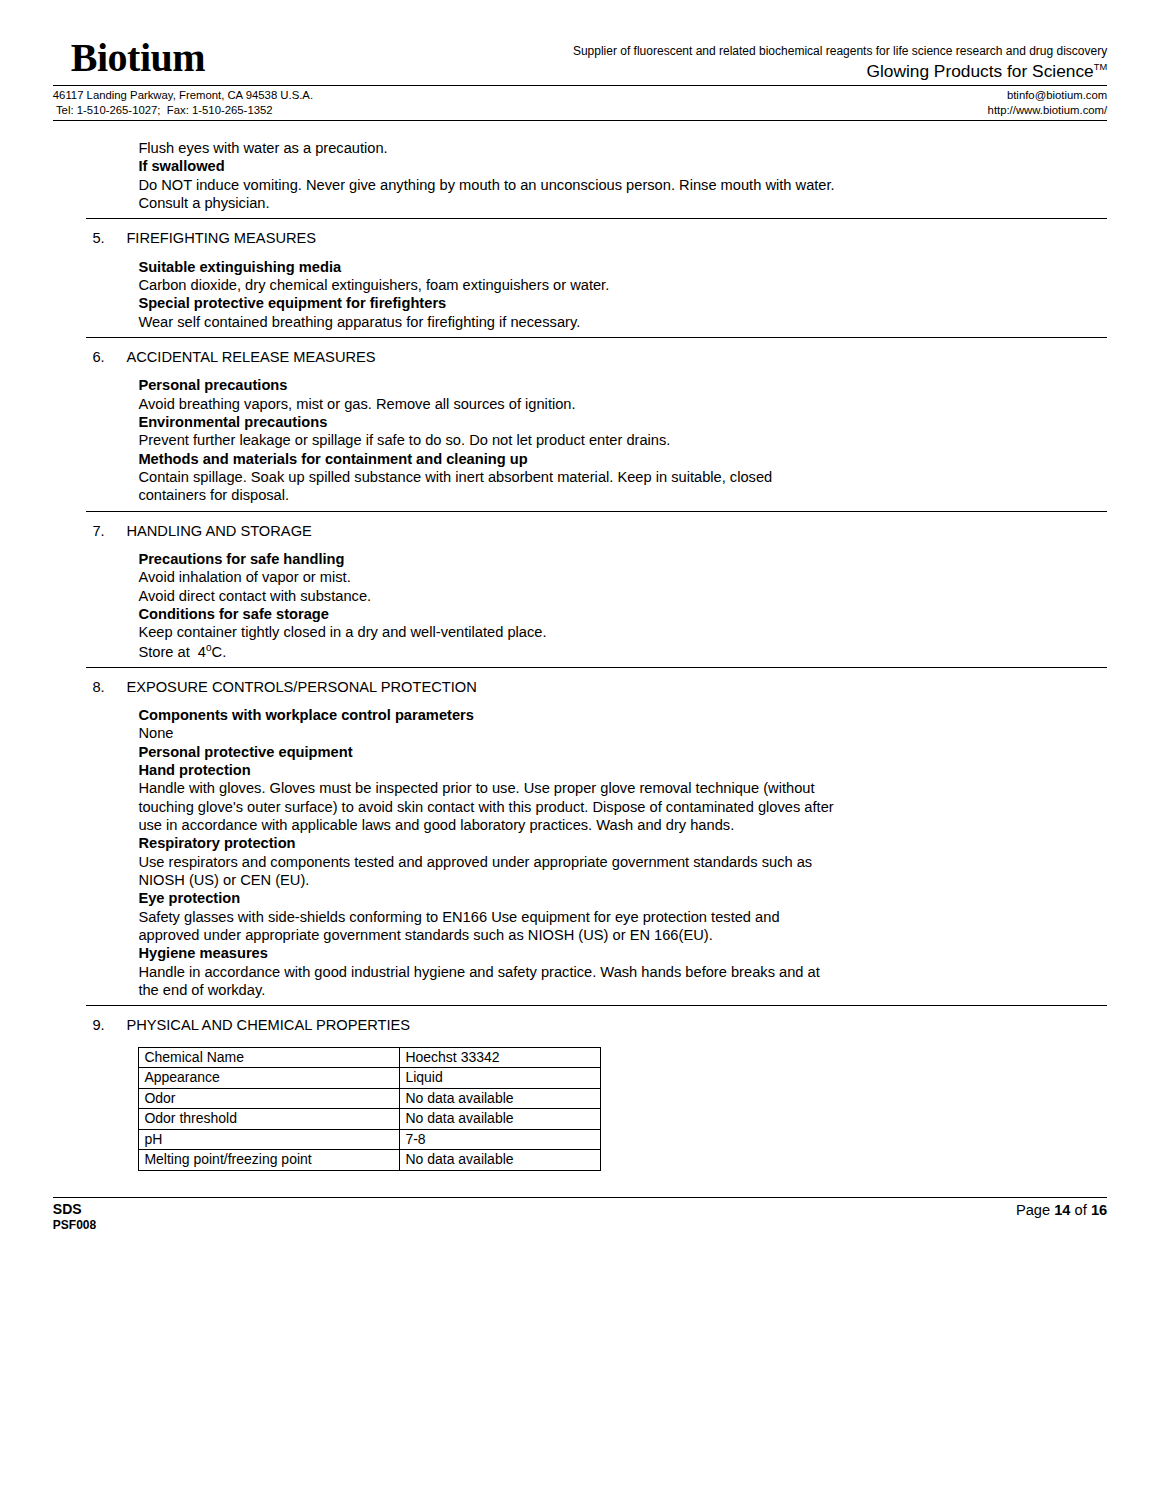Biotium
Supplier of fluorescent and related biochemical reagents for life science research and drug discovery
Glowing Products for ScienceTM
46117 Landing Parkway, Fremont, CA 94538 U.S.A.
Tel: 1-510-265-1027; Fax: 1-510-265-1352
btinfo@biotium.com
http://www.biotium.com/
Flush eyes with water as a precaution.
If swallowed
Do NOT induce vomiting. Never give anything by mouth to an unconscious person. Rinse mouth with water.
Consult a physician.
5.
FIREFIGHTING MEASURES
Suitable extinguishing media
Carbon dioxide, dry chemical extinguishers, foam extinguishers or water.
Special protective equipment for firefighters
Wear self contained breathing apparatus for firefighting if necessary.
6.
ACCIDENTAL RELEASE MEASURES
Personal precautions
Avoid breathing vapors, mist or gas. Remove all sources of ignition.
Environmental precautions
Prevent further leakage or spillage if safe to do so. Do not let product enter drains.
Methods and materials for containment and cleaning up
Contain spillage. Soak up spilled substance with inert absorbent material. Keep in suitable, closed
containers for disposal.
7.
HANDLING AND STORAGE
Precautions for safe handling
Avoid inhalation of vapor or mist.
Avoid direct contact with substance.
Conditions for safe storage
Keep container tightly closed in a dry and well-ventilated place.
Store at 4oC.
8.
EXPOSURE CONTROLS/PERSONAL PROTECTION
Components with workplace control parameters
None
Personal protective equipment
Hand protection
Handle with gloves. Gloves must be inspected prior to use. Use proper glove removal technique (without
touching glove's outer surface) to avoid skin contact with this product. Dispose of contaminated gloves after
use in accordance with applicable laws and good laboratory practices. Wash and dry hands.
Respiratory protection
Use respirators and components tested and approved under appropriate government standards such as
NIOSH (US) or CEN (EU).
Eye protection
Safety glasses with side-shields conforming to EN166 Use equipment for eye protection tested and
approved under appropriate government standards such as NIOSH (US) or EN 166(EU).
Hygiene measures
Handle in accordance with good industrial hygiene and safety practice. Wash hands before breaks and at
the end of workday.
9.
PHYSICAL AND CHEMICAL PROPERTIES
| Chemical Name | Hoechst 33342 |
| Appearance | Liquid |
| Odor | No data available |
| Odor threshold | No data available |
| pH | 7-8 |
| Melting point/freezing point | No data available |
SDS PSF008
Page 14 of 16